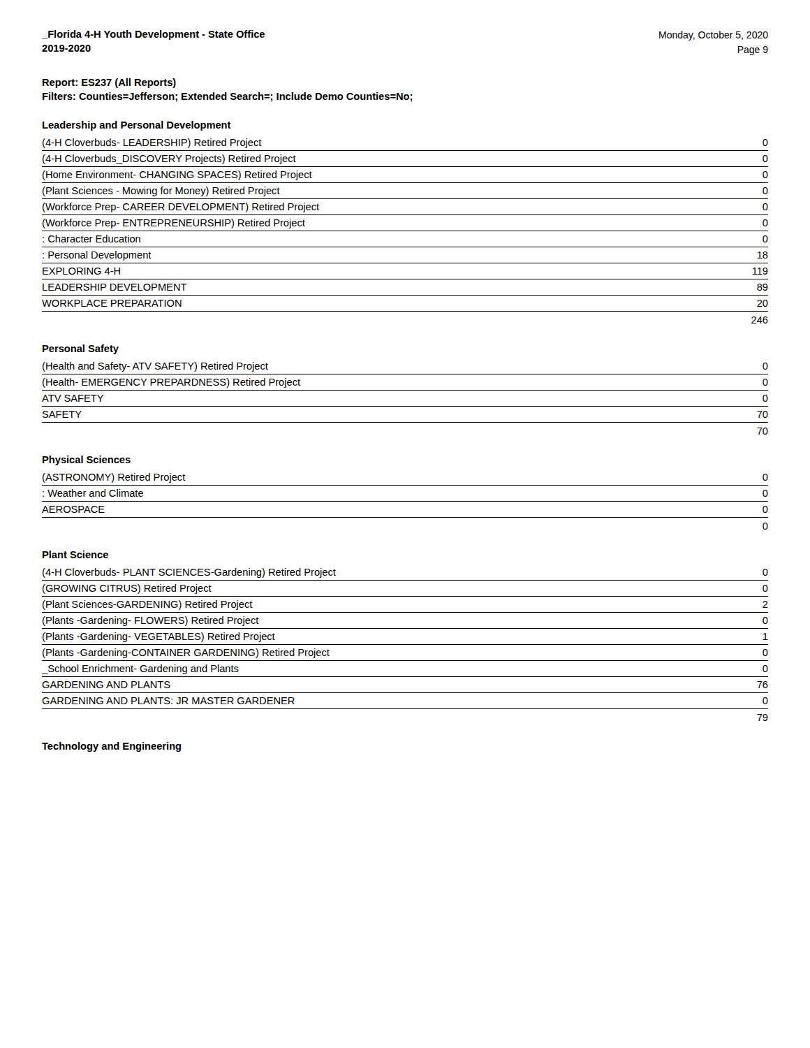_Florida 4-H Youth Development - State Office
2019-2020
Monday, October 5, 2020
Page 9
Report: ES237 (All Reports)
Filters: Counties=Jefferson; Extended Search=; Include Demo Counties=No;
Leadership and Personal Development
| (4-H Cloverbuds- LEADERSHIP) Retired Project | 0 |
| (4-H Cloverbuds_DISCOVERY Projects) Retired Project | 0 |
| (Home Environment- CHANGING SPACES) Retired Project | 0 |
| (Plant Sciences - Mowing for Money) Retired Project | 0 |
| (Workforce Prep- CAREER DEVELOPMENT) Retired Project | 0 |
| (Workforce Prep- ENTREPRENEURSHIP) Retired Project | 0 |
| : Character Education | 0 |
| : Personal Development | 18 |
| EXPLORING 4-H | 119 |
| LEADERSHIP DEVELOPMENT | 89 |
| WORKPLACE PREPARATION | 20 |
| | 246 |
Personal Safety
| (Health and Safety- ATV SAFETY) Retired Project | 0 |
| (Health- EMERGENCY PREPARDNESS) Retired Project | 0 |
| ATV SAFETY | 0 |
| SAFETY | 70 |
| | 70 |
Physical Sciences
| (ASTRONOMY) Retired Project | 0 |
| : Weather and Climate | 0 |
| AEROSPACE | 0 |
| | 0 |
Plant Science
| (4-H Cloverbuds- PLANT SCIENCES-Gardening) Retired Project | 0 |
| (GROWING CITRUS) Retired Project | 0 |
| (Plant Sciences-GARDENING) Retired Project | 2 |
| (Plants -Gardening- FLOWERS) Retired Project | 0 |
| (Plants -Gardening- VEGETABLES) Retired Project | 1 |
| (Plants -Gardening-CONTAINER GARDENING) Retired Project | 0 |
| _School Enrichment- Gardening and Plants | 0 |
| GARDENING AND PLANTS | 76 |
| GARDENING AND PLANTS: JR MASTER GARDENER | 0 |
| | 79 |
Technology and Engineering